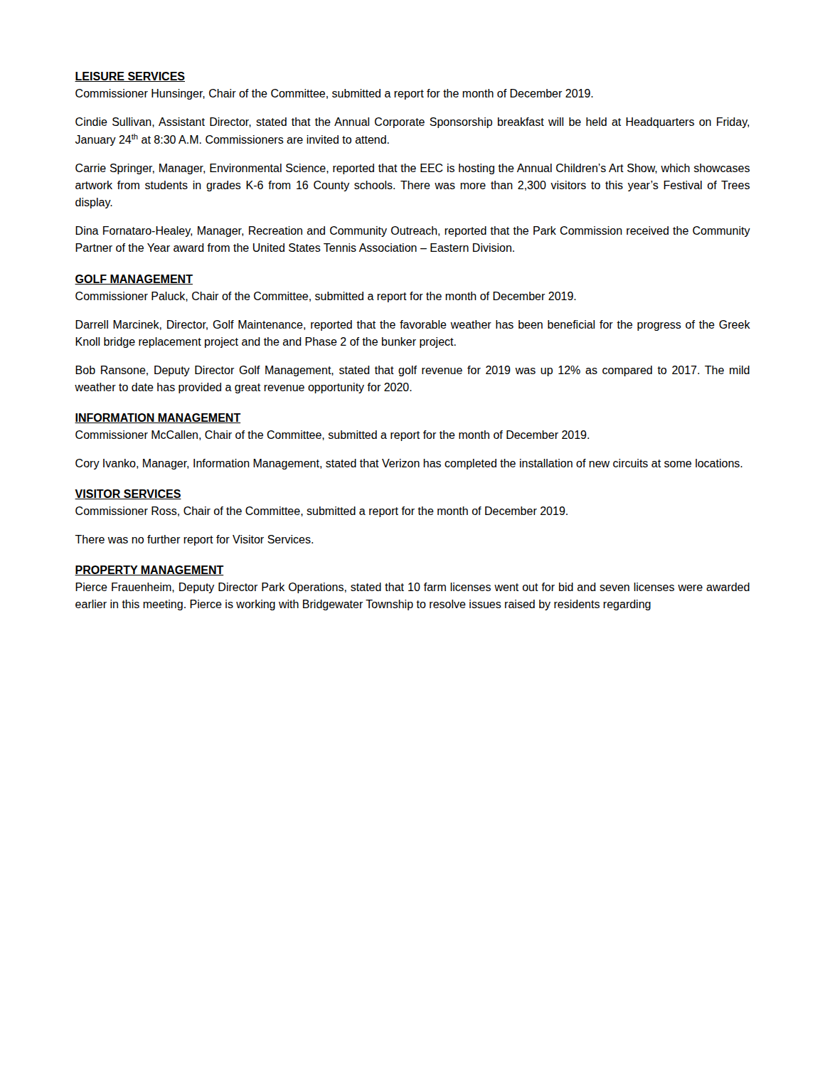LEISURE SERVICES
Commissioner Hunsinger, Chair of the Committee, submitted a report for the month of December 2019.
Cindie Sullivan, Assistant Director, stated that the Annual Corporate Sponsorship breakfast will be held at Headquarters on Friday, January 24th at 8:30 A.M. Commissioners are invited to attend.
Carrie Springer, Manager, Environmental Science, reported that the EEC is hosting the Annual Children’s Art Show, which showcases artwork from students in grades K-6 from 16 County schools. There was more than 2,300 visitors to this year’s Festival of Trees display.
Dina Fornataro-Healey, Manager, Recreation and Community Outreach, reported that the Park Commission received the Community Partner of the Year award from the United States Tennis Association – Eastern Division.
GOLF MANAGEMENT
Commissioner Paluck, Chair of the Committee, submitted a report for the month of December 2019.
Darrell Marcinek, Director, Golf Maintenance, reported that the favorable weather has been beneficial for the progress of the Greek Knoll bridge replacement project and the and Phase 2 of the bunker project.
Bob Ransone, Deputy Director Golf Management, stated that golf revenue for 2019 was up 12% as compared to 2017. The mild weather to date has provided a great revenue opportunity for 2020.
INFORMATION MANAGEMENT
Commissioner McCallen, Chair of the Committee, submitted a report for the month of December 2019.
Cory Ivanko, Manager, Information Management, stated that Verizon has completed the installation of new circuits at some locations.
VISITOR SERVICES
Commissioner Ross, Chair of the Committee, submitted a report for the month of December 2019.
There was no further report for Visitor Services.
PROPERTY MANAGEMENT
Pierce Frauenheim, Deputy Director Park Operations, stated that 10 farm licenses went out for bid and seven licenses were awarded earlier in this meeting. Pierce is working with Bridgewater Township to resolve issues raised by residents regarding